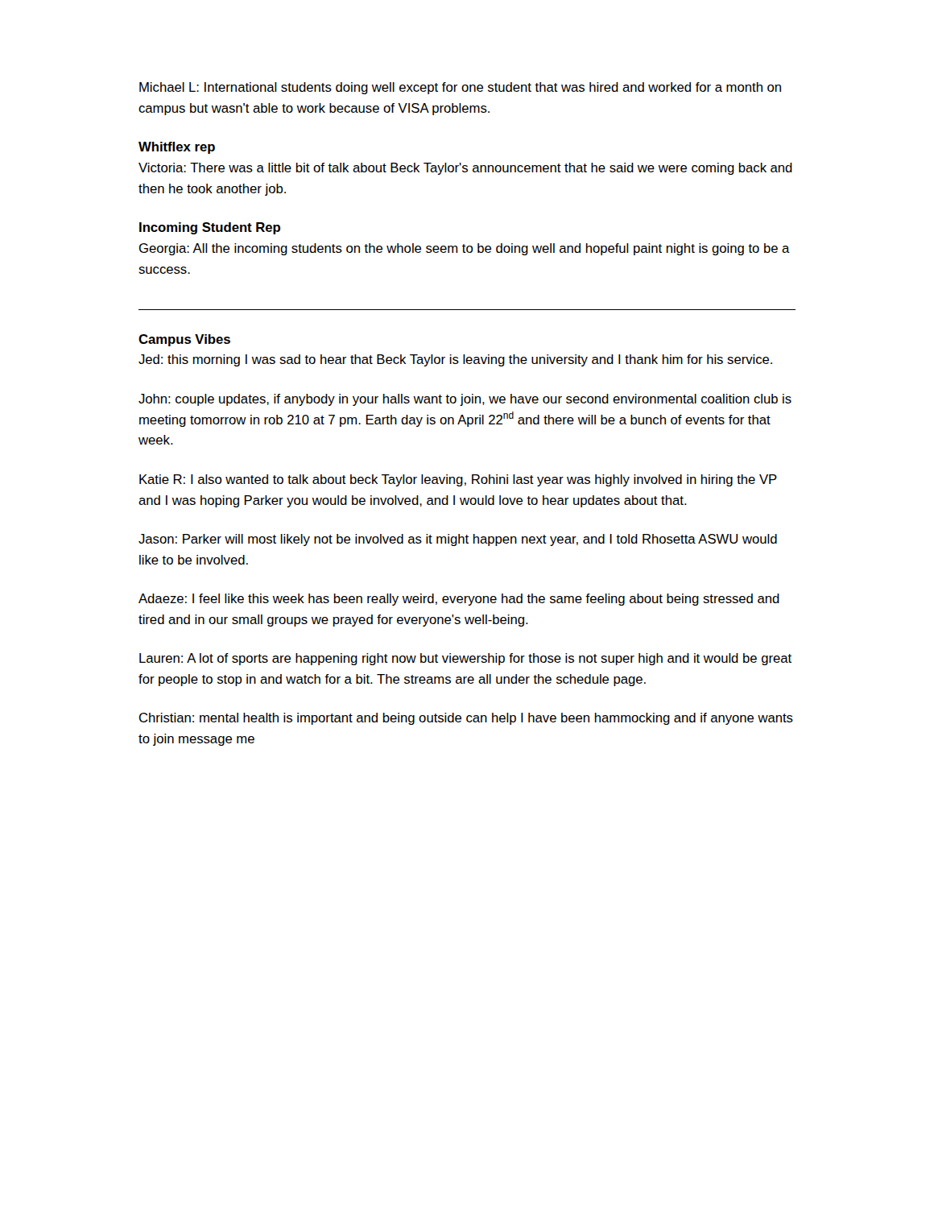Michael L: International students doing well except for one student that was hired and worked for a month on campus but wasn't able to work because of VISA problems.
Whitflex rep
Victoria: There was a little bit of talk about Beck Taylor's announcement that he said we were coming back and then he took another job.
Incoming Student Rep
Georgia: All the incoming students on the whole seem to be doing well and hopeful paint night is going to be a success.
Campus Vibes
Jed: this morning I was sad to hear that Beck Taylor is leaving the university and I thank him for his service.
John: couple updates, if anybody in your halls want to join, we have our second environmental coalition club is meeting tomorrow in rob 210 at 7 pm. Earth day is on April 22nd and there will be a bunch of events for that week.
Katie R: I also wanted to talk about beck Taylor leaving, Rohini last year was highly involved in hiring the VP and I was hoping Parker you would be involved, and I would love to hear updates about that.
Jason: Parker will most likely not be involved as it might happen next year, and I told Rhosetta ASWU would like to be involved.
Adaeze: I feel like this week has been really weird, everyone had the same feeling about being stressed and tired and in our small groups we prayed for everyone's well-being.
Lauren: A lot of sports are happening right now but viewership for those is not super high and it would be great for people to stop in and watch for a bit. The streams are all under the schedule page.
Christian: mental health is important and being outside can help I have been hammocking and if anyone wants to join message me